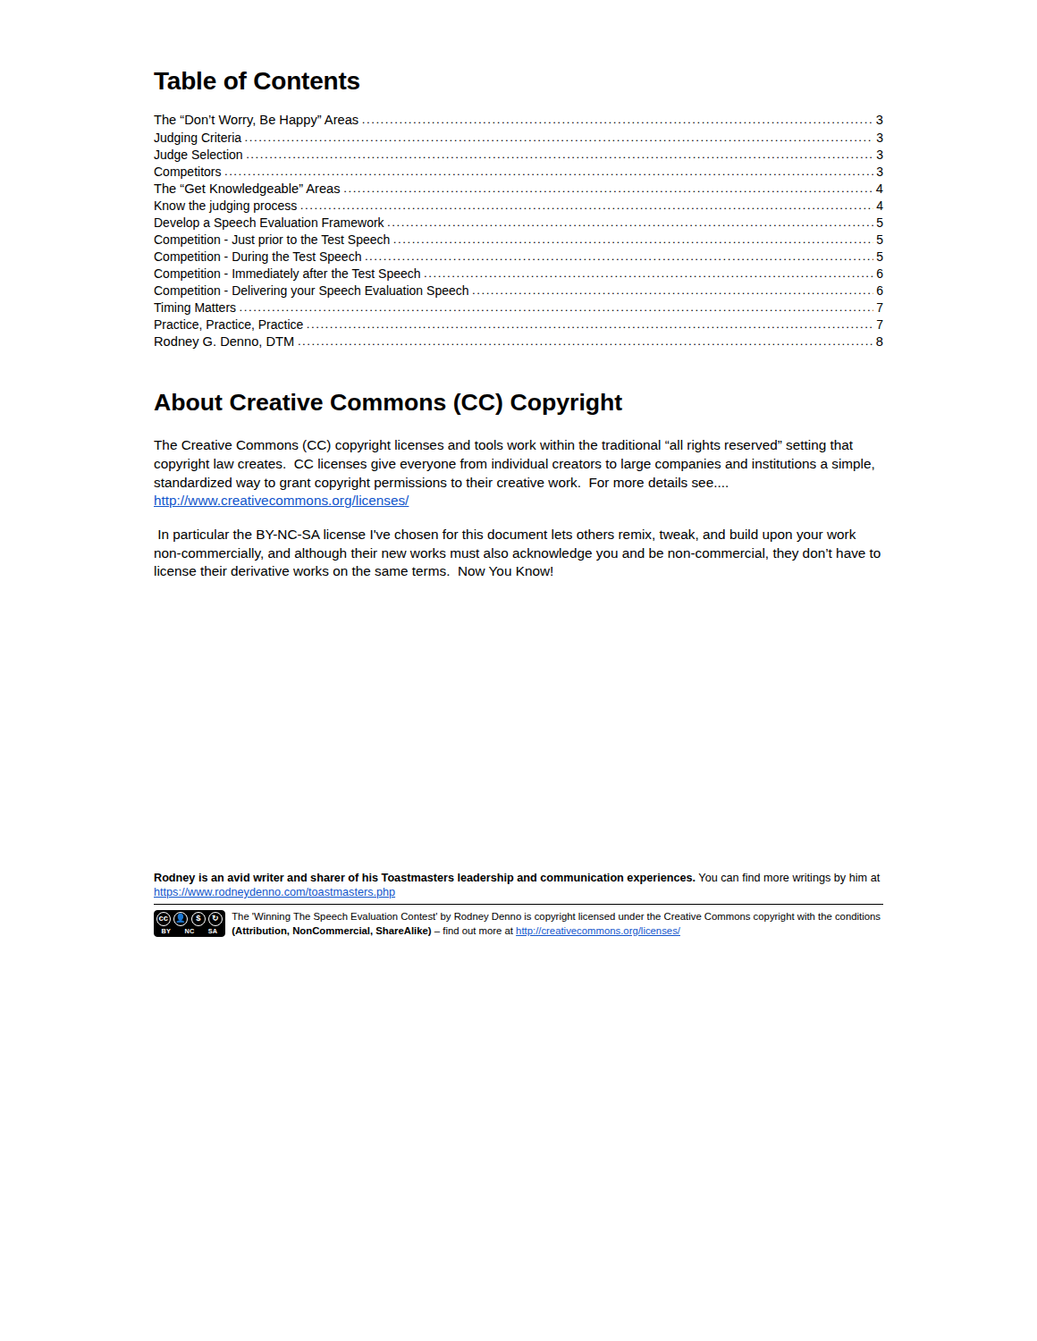Table of Contents
The “Don’t Worry, Be Happy” Areas ................................................................................................................................. 3
Judging Criteria ................................................................................................................................................. 3
Judge Selection .................................................................................................................................................. 3
Competitors ....................................................................................................................................................... 3
The “Get Knowledgeable” Areas ................................................................................................................................. 4
Know the judging process ..................................................................................................................................... 4
Develop a Speech Evaluation Framework ................................................................................................................. 5
Competition - Just prior to the Test Speech .............................................................................................................. 5
Competition - During the Test Speech ................................................................................................................. 5
Competition - Immediately after the Test Speech ......................................................................................................... 6
Competition - Delivering your Speech Evaluation Speech ................................................................................................. 6
Timing Matters .................................................................................................................................................. 7
Practice, Practice, Practice ..................................................................................................................................... 7
Rodney G. Denno, DTM ................................................................................................................................................. 8
About Creative Commons (CC) Copyright
The Creative Commons (CC) copyright licenses and tools work within the traditional “all rights reserved” setting that copyright law creates. CC licenses give everyone from individual creators to large companies and institutions a simple, standardized way to grant copyright permissions to their creative work. For more details see....
http://www.creativecommons.org/licenses/
In particular the BY-NC-SA license I've chosen for this document lets others remix, tweak, and build upon your work non-commercially, and although their new works must also acknowledge you and be non-commercial, they don’t have to license their derivative works on the same terms. Now You Know!
Rodney is an avid writer and sharer of his Toastmasters leadership and communication experiences. You can find more writings by him at https://www.rodneydenno.com/toastmasters.php
cc👤$↻
BY NC SA
The 'Winning The Speech Evaluation Contest' by Rodney Denno is copyright licensed under the Creative Commons copyright with the conditions (Attribution, NonCommercial, ShareAlike) – find out more at http://creativecommons.org/licenses/